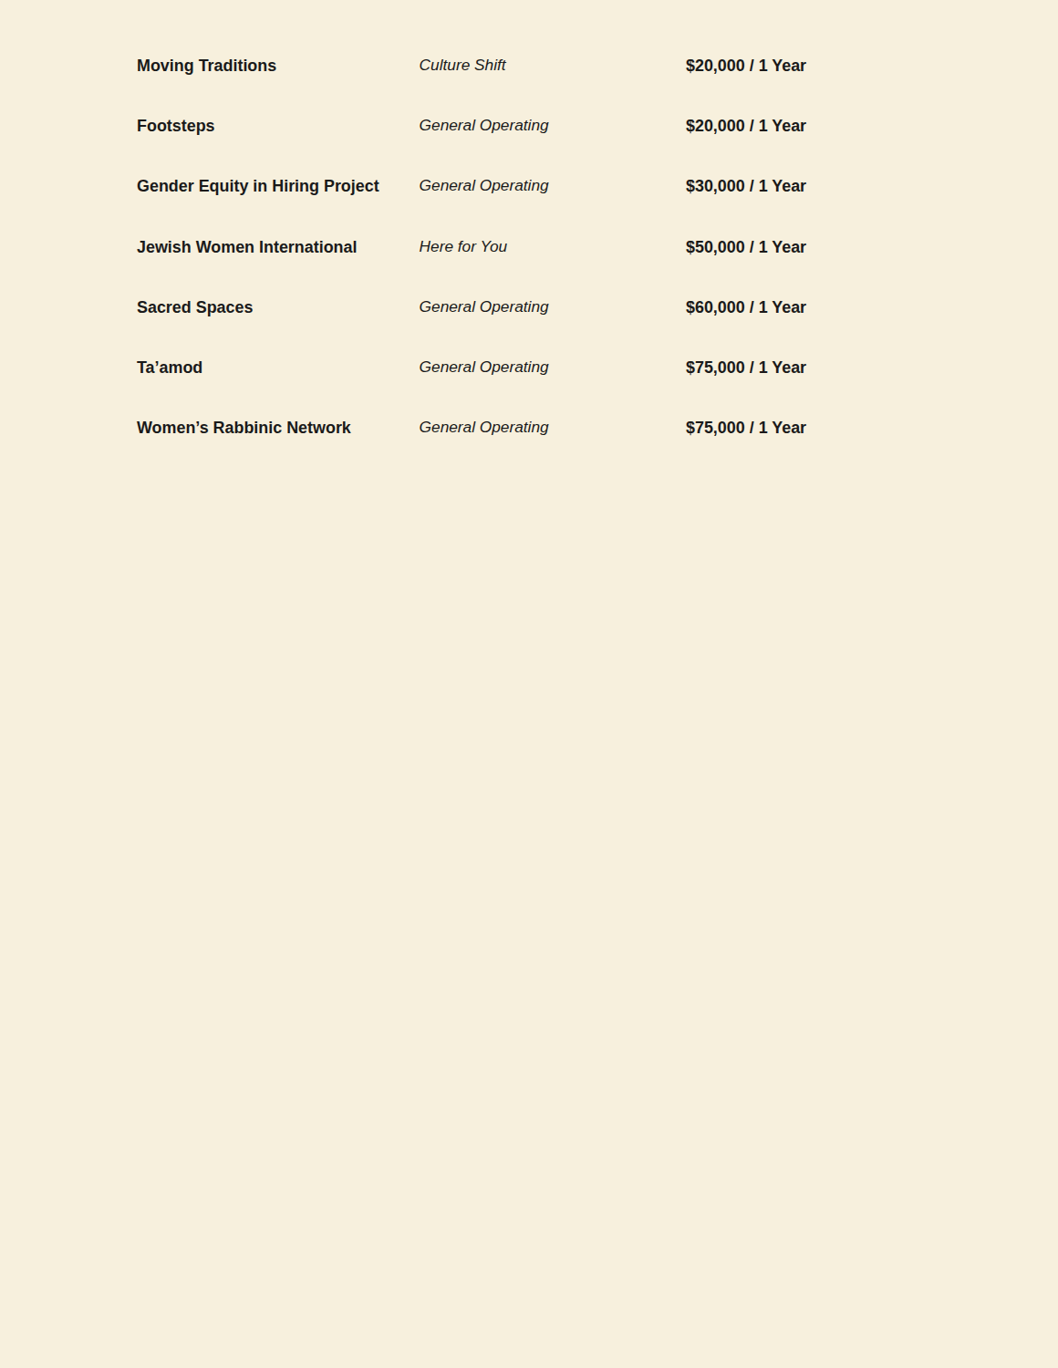| Moving Traditions | Culture Shift | $20,000 / 1 Year |
| Footsteps | General Operating | $20,000 / 1 Year |
| Gender Equity in Hiring Project | General Operating | $30,000 / 1 Year |
| Jewish Women International | Here for You | $50,000 / 1 Year |
| Sacred Spaces | General Operating | $60,000 / 1 Year |
| Ta’amod | General Operating | $75,000 / 1 Year |
| Women’s Rabbinic Network | General Operating | $75,000 / 1 Year |